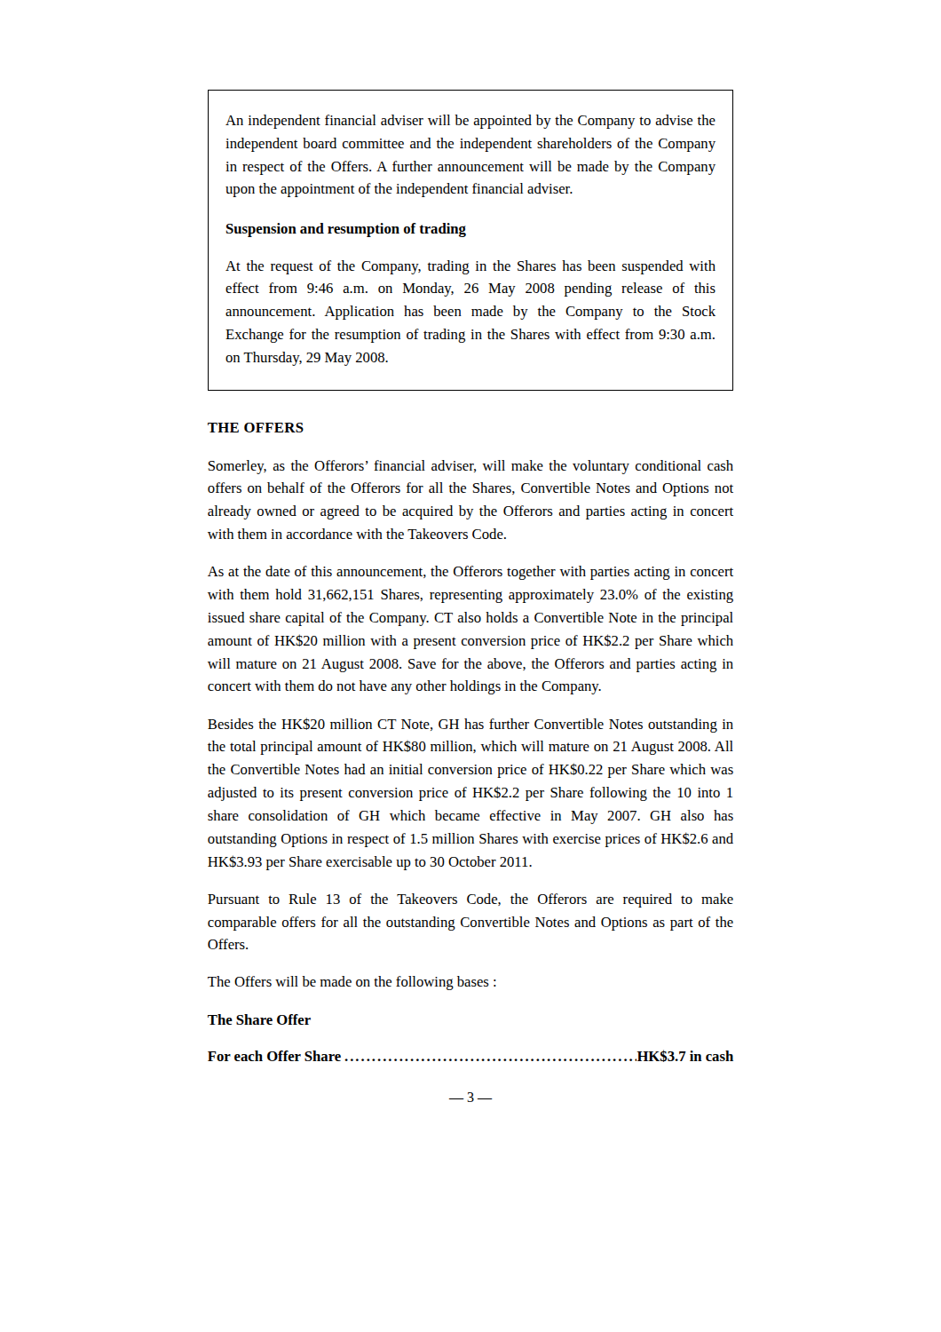An independent financial adviser will be appointed by the Company to advise the independent board committee and the independent shareholders of the Company in respect of the Offers. A further announcement will be made by the Company upon the appointment of the independent financial adviser.
Suspension and resumption of trading
At the request of the Company, trading in the Shares has been suspended with effect from 9:46 a.m. on Monday, 26 May 2008 pending release of this announcement. Application has been made by the Company to the Stock Exchange for the resumption of trading in the Shares with effect from 9:30 a.m. on Thursday, 29 May 2008.
THE OFFERS
Somerley, as the Offerors’ financial adviser, will make the voluntary conditional cash offers on behalf of the Offerors for all the Shares, Convertible Notes and Options not already owned or agreed to be acquired by the Offerors and parties acting in concert with them in accordance with the Takeovers Code.
As at the date of this announcement, the Offerors together with parties acting in concert with them hold 31,662,151 Shares, representing approximately 23.0% of the existing issued share capital of the Company. CT also holds a Convertible Note in the principal amount of HK$20 million with a present conversion price of HK$2.2 per Share which will mature on 21 August 2008. Save for the above, the Offerors and parties acting in concert with them do not have any other holdings in the Company.
Besides the HK$20 million CT Note, GH has further Convertible Notes outstanding in the total principal amount of HK$80 million, which will mature on 21 August 2008. All the Convertible Notes had an initial conversion price of HK$0.22 per Share which was adjusted to its present conversion price of HK$2.2 per Share following the 10 into 1 share consolidation of GH which became effective in May 2007. GH also has outstanding Options in respect of 1.5 million Shares with exercise prices of HK$2.6 and HK$3.93 per Share exercisable up to 30 October 2011.
Pursuant to Rule 13 of the Takeovers Code, the Offerors are required to make comparable offers for all the outstanding Convertible Notes and Options as part of the Offers.
The Offers will be made on the following bases :
The Share Offer
For each Offer Share .................................................................................................. HK$3.7 in cash
— 3 —